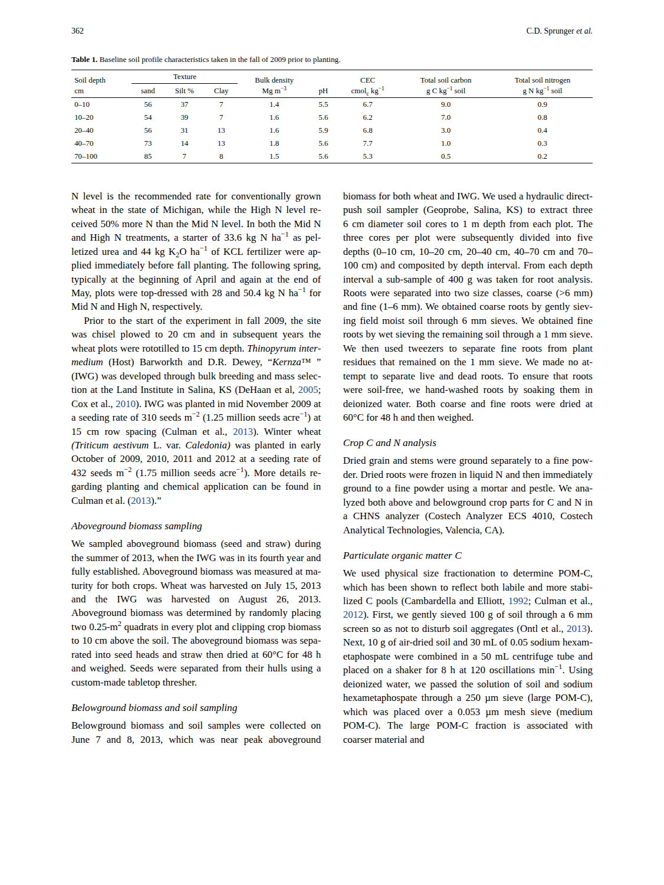362 C.D. Sprunger et al.
Table 1. Baseline soil profile characteristics taken in the fall of 2009 prior to planting.
| Soil depth cm | Texture | Bulk density Mg m −3 | pH | CEC cmol c kg −1 | Total soil carbon g C kg −1 soil | Total soil nitrogen g N kg −1 soil |
| --- | --- | --- | --- | --- | --- | --- |
| sand | Silt % | Clay |
| 0–10 | 56 | 37 | 7 | 1.4 | 5.5 | 6.7 | 9.0 | 0.9 |
| 10–20 | 54 | 39 | 7 | 1.6 | 5.6 | 6.2 | 7.0 | 0.8 |
| 20–40 | 56 | 31 | 13 | 1.6 | 5.9 | 6.8 | 3.0 | 0.4 |
| 40–70 | 73 | 14 | 13 | 1.8 | 5.6 | 7.7 | 1.0 | 0.3 |
| 70–100 | 85 | 7 | 8 | 1.5 | 5.6 | 5.3 | 0.5 | 0.2 |
N level is the recommended rate for conventionally grown wheat in the state of Michigan, while the High N level received 50% more N than the Mid N level. In both the Mid N and High N treatments, a starter of 33.6 kg N ha−1 as pelletized urea and 44 kg K2O ha−1 of KCL fertilizer were applied immediately before fall planting. The following spring, typically at the beginning of April and again at the end of May, plots were top-dressed with 28 and 50.4 kg N ha−1 for Mid N and High N, respectively.
Prior to the start of the experiment in fall 2009, the site was chisel plowed to 20 cm and in subsequent years the wheat plots were rototilled to 15 cm depth. Thinopyrum intermedium (Host) Barworkth and D.R. Dewey, “Kernza™ ” (IWG) was developed through bulk breeding and mass selection at the Land Institute in Salina, KS (DeHaan et al, 2005; Cox et al., 2010). IWG was planted in mid November 2009 at a seeding rate of 310 seeds m−2 (1.25 million seeds acre−1) at 15 cm row spacing (Culman et al., 2013). Winter wheat (Triticum aestivum L. var. Caledonia) was planted in early October of 2009, 2010, 2011 and 2012 at a seeding rate of 432 seeds m−2 (1.75 million seeds acre−1). More details regarding planting and chemical application can be found in Culman et al. (2013).”
Aboveground biomass sampling
We sampled aboveground biomass (seed and straw) during the summer of 2013, when the IWG was in its fourth year and fully established. Aboveground biomass was measured at maturity for both crops. Wheat was harvested on July 15, 2013 and the IWG was harvested on August 26, 2013. Aboveground biomass was determined by randomly placing two 0.25-m2 quadrats in every plot and clipping crop biomass to 10 cm above the soil. The aboveground biomass was separated into seed heads and straw then dried at 60°C for 48 h and weighed. Seeds were separated from their hulls using a custom-made tabletop thresher.
Belowground biomass and soil sampling
Belowground biomass and soil samples were collected on June 7 and 8, 2013, which was near peak aboveground biomass for both wheat and IWG. We used a hydraulic direct-push soil sampler (Geoprobe, Salina, KS) to extract three 6 cm diameter soil cores to 1 m depth from each plot. The three cores per plot were subsequently divided into five depths (0–10 cm, 10–20 cm, 20–40 cm, 40–70 cm and 70–100 cm) and composited by depth interval. From each depth interval a sub-sample of 400 g was taken for root analysis. Roots were separated into two size classes, coarse (>6 mm) and fine (1–6 mm). We obtained coarse roots by gently sieving field moist soil through 6 mm sieves. We obtained fine roots by wet sieving the remaining soil through a 1 mm sieve. We then used tweezers to separate fine roots from plant residues that remained on the 1 mm sieve. We made no attempt to separate live and dead roots. To ensure that roots were soil-free, we hand-washed roots by soaking them in deionized water. Both coarse and fine roots were dried at 60°C for 48 h and then weighed.
Crop C and N analysis
Dried grain and stems were ground separately to a fine powder. Dried roots were frozen in liquid N and then immediately ground to a fine powder using a mortar and pestle. We analyzed both above and belowground crop parts for C and N in a CHNS analyzer (Costech Analyzer ECS 4010, Costech Analytical Technologies, Valencia, CA).
Particulate organic matter C
We used physical size fractionation to determine POM-C, which has been shown to reflect both labile and more stabilized C pools (Cambardella and Elliott, 1992; Culman et al., 2012). First, we gently sieved 100 g of soil through a 6 mm screen so as not to disturb soil aggregates (Ontl et al., 2013). Next, 10 g of air-dried soil and 30 mL of 0.05 sodium hexametaphospate were combined in a 50 mL centrifuge tube and placed on a shaker for 8 h at 120 oscillations min−1. Using deionized water, we passed the solution of soil and sodium hexametaphospate through a 250 µm sieve (large POM-C), which was placed over a 0.053 µm mesh sieve (medium POM-C). The large POM-C fraction is associated with coarser material and